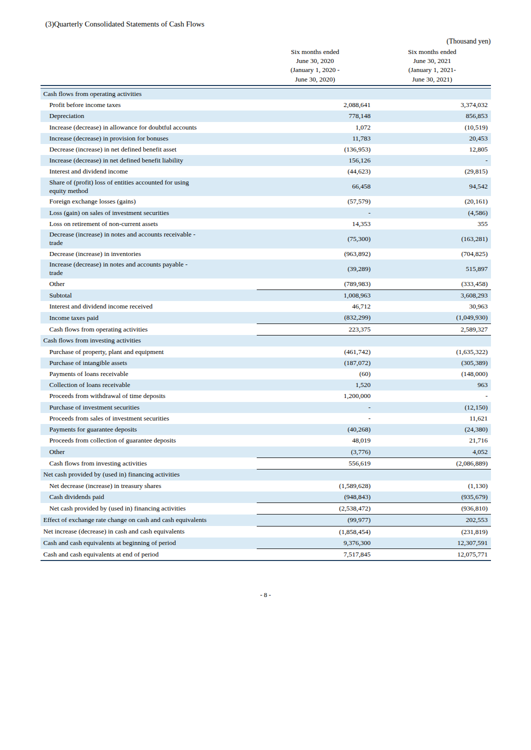(3)Quarterly Consolidated Statements of Cash Flows
(Thousand yen)
| | Six months ended June 30, 2020 (January 1, 2020 - June 30, 2020) | Six months ended June 30, 2021 (January 1, 2021- June 30, 2021) |
| --- | --- | --- |
| Cash flows from operating activities | | |
| Profit before income taxes | 2,088,641 | 3,374,032 |
| Depreciation | 778,148 | 856,853 |
| Increase (decrease) in allowance for doubtful accounts | 1,072 | (10,519) |
| Increase (decrease) in provision for bonuses | 11,783 | 20,453 |
| Decrease (increase) in net defined benefit asset | (136,953) | 12,805 |
| Increase (decrease) in net defined benefit liability | 156,126 | - |
| Interest and dividend income | (44,623) | (29,815) |
| Share of (profit) loss of entities accounted for using equity method | 66,458 | 94,542 |
| Foreign exchange losses (gains) | (57,579) | (20,161) |
| Loss (gain) on sales of investment securities | - | (4,586) |
| Loss on retirement of non-current assets | 14,353 | 355 |
| Decrease (increase) in notes and accounts receivable - trade | (75,300) | (163,281) |
| Decrease (increase) in inventories | (963,892) | (704,825) |
| Increase (decrease) in notes and accounts payable - trade | (39,289) | 515,897 |
| Other | (789,983) | (333,458) |
| Subtotal | 1,008,963 | 3,608,293 |
| Interest and dividend income received | 46,712 | 30,963 |
| Income taxes paid | (832,299) | (1,049,930) |
| Cash flows from operating activities | 223,375 | 2,589,327 |
| Cash flows from investing activities | | |
| Purchase of property, plant and equipment | (461,742) | (1,635,322) |
| Purchase of intangible assets | (187,072) | (305,389) |
| Payments of loans receivable | (60) | (148,000) |
| Collection of loans receivable | 1,520 | 963 |
| Proceeds from withdrawal of time deposits | 1,200,000 | - |
| Purchase of investment securities | - | (12,150) |
| Proceeds from sales of investment securities | - | 11,621 |
| Payments for guarantee deposits | (40,268) | (24,380) |
| Proceeds from collection of guarantee deposits | 48,019 | 21,716 |
| Other | (3,776) | 4,052 |
| Cash flows from investing activities | 556,619 | (2,086,889) |
| Net cash provided by (used in) financing activities | | |
| Net decrease (increase) in treasury shares | (1,589,628) | (1,130) |
| Cash dividends paid | (948,843) | (935,679) |
| Net cash provided by (used in) financing activities | (2,538,472) | (936,810) |
| Effect of exchange rate change on cash and cash equivalents | (99,977) | 202,553 |
| Net increase (decrease) in cash and cash equivalents | (1,858,454) | (231,819) |
| Cash and cash equivalents at beginning of period | 9,376,300 | 12,307,591 |
| Cash and cash equivalents at end of period | 7,517,845 | 12,075,771 |
- 8 -